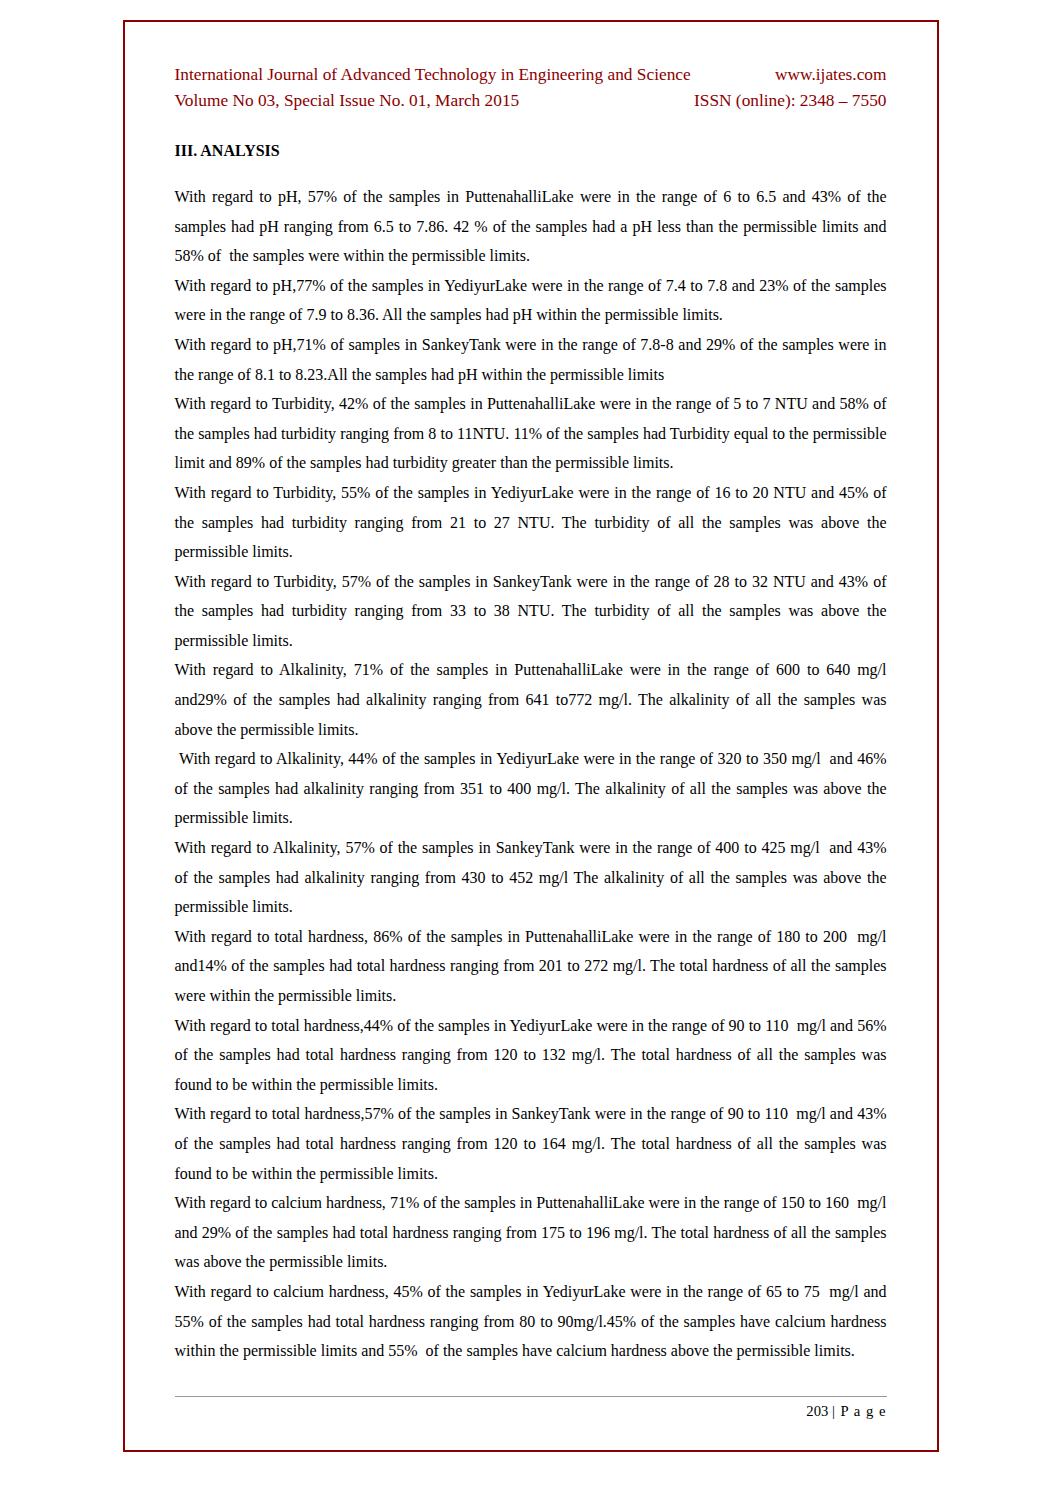International Journal of Advanced Technology in Engineering and Science www.ijates.com
Volume No 03, Special Issue No. 01, March 2015 ISSN (online): 2348 – 7550
III. ANALYSIS
With regard to pH, 57% of the samples in PuttenahalliLake were in the range of 6 to 6.5 and 43% of the samples had pH ranging from 6.5 to 7.86. 42 % of the samples had a pH less than the permissible limits and 58% of the samples were within the permissible limits.
With regard to pH,77% of the samples in YediyurLake were in the range of 7.4 to 7.8 and 23% of the samples were in the range of 7.9 to 8.36. All the samples had pH within the permissible limits.
With regard to pH,71% of samples in SankeyTank were in the range of 7.8-8 and 29% of the samples were in the range of 8.1 to 8.23.All the samples had pH within the permissible limits
With regard to Turbidity, 42% of the samples in PuttenahalliLake were in the range of 5 to 7 NTU and 58% of the samples had turbidity ranging from 8 to 11NTU. 11% of the samples had Turbidity equal to the permissible limit and 89% of the samples had turbidity greater than the permissible limits.
With regard to Turbidity, 55% of the samples in YediyurLake were in the range of 16 to 20 NTU and 45% of the samples had turbidity ranging from 21 to 27 NTU. The turbidity of all the samples was above the permissible limits.
With regard to Turbidity, 57% of the samples in SankeyTank were in the range of 28 to 32 NTU and 43% of the samples had turbidity ranging from 33 to 38 NTU. The turbidity of all the samples was above the permissible limits.
With regard to Alkalinity, 71% of the samples in PuttenahalliLake were in the range of 600 to 640 mg/l and29% of the samples had alkalinity ranging from 641 to772 mg/l. The alkalinity of all the samples was above the permissible limits.
With regard to Alkalinity, 44% of the samples in YediyurLake were in the range of 320 to 350 mg/l and 46% of the samples had alkalinity ranging from 351 to 400 mg/l. The alkalinity of all the samples was above the permissible limits.
With regard to Alkalinity, 57% of the samples in SankeyTank were in the range of 400 to 425 mg/l and 43% of the samples had alkalinity ranging from 430 to 452 mg/l The alkalinity of all the samples was above the permissible limits.
With regard to total hardness, 86% of the samples in PuttenahalliLake were in the range of 180 to 200 mg/l and14% of the samples had total hardness ranging from 201 to 272 mg/l. The total hardness of all the samples were within the permissible limits.
With regard to total hardness,44% of the samples in YediyurLake were in the range of 90 to 110 mg/l and 56% of the samples had total hardness ranging from 120 to 132 mg/l. The total hardness of all the samples was found to be within the permissible limits.
With regard to total hardness,57% of the samples in SankeyTank were in the range of 90 to 110 mg/l and 43% of the samples had total hardness ranging from 120 to 164 mg/l. The total hardness of all the samples was found to be within the permissible limits.
With regard to calcium hardness, 71% of the samples in PuttenahalliLake were in the range of 150 to 160 mg/l and 29% of the samples had total hardness ranging from 175 to 196 mg/l. The total hardness of all the samples was above the permissible limits.
With regard to calcium hardness, 45% of the samples in YediyurLake were in the range of 65 to 75 mg/l and 55% of the samples had total hardness ranging from 80 to 90mg/l.45% of the samples have calcium hardness within the permissible limits and 55% of the samples have calcium hardness above the permissible limits.
203 | P a g e